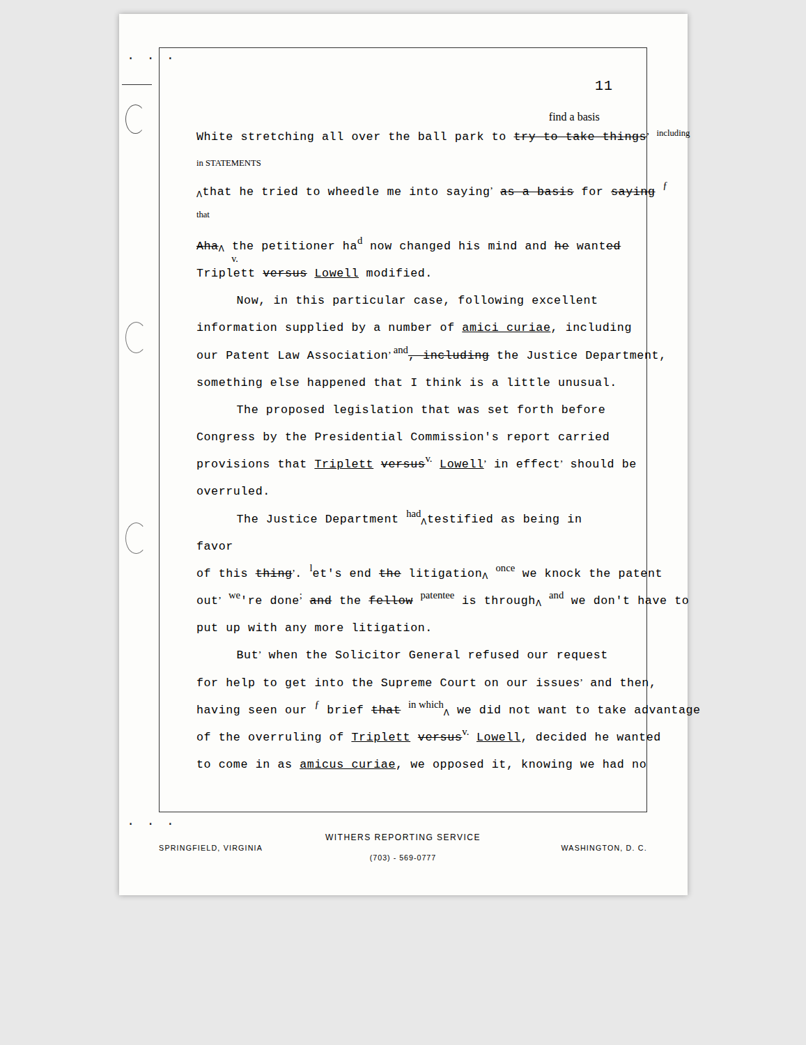· · ·
· · ·
11
find a basis
White stretching all over the ball park to try to take things, including
in STATEMENTS
Λthat he tried to wheedle me into saying, as a basis for saying ƒ
that
Aha Λ the petitioner had now changed his mind and he wanted
Triplett versus v. Lowell modified.
Now, in this particular case, following excellent
information supplied by a number of amici curiae, including
our Patent Law Association, and, including the Justice Department,
something else happened that I think is a little unusual.
The proposed legislation that was set forth before
Congress by the Presidential Commission's report carried
provisions that Triplett versus v. Lowell, in effect, should be
overruled.
The Justice Department had Λtestified as being in favor
of this thing,. let's end the litigationΛ once we knock the patent
out, we're done; and the fellow patentee is throughΛ and we don't have to
put up with any more litigation.
But, when the Solicitor General refused our request
for help to get into the Supreme Court on our issues, and then,
having seen our ƒ brief that in which Λ we did not want to take advantage
of the overruling of Triplett versus v. Lowell, decided he wanted
to come in as amicus curiae, we opposed it, knowing we had no
WITHERS REPORTING SERVICE
SPRINGFIELD, VIRGINIA WASHINGTON, D. C.
(703) - 569-0777